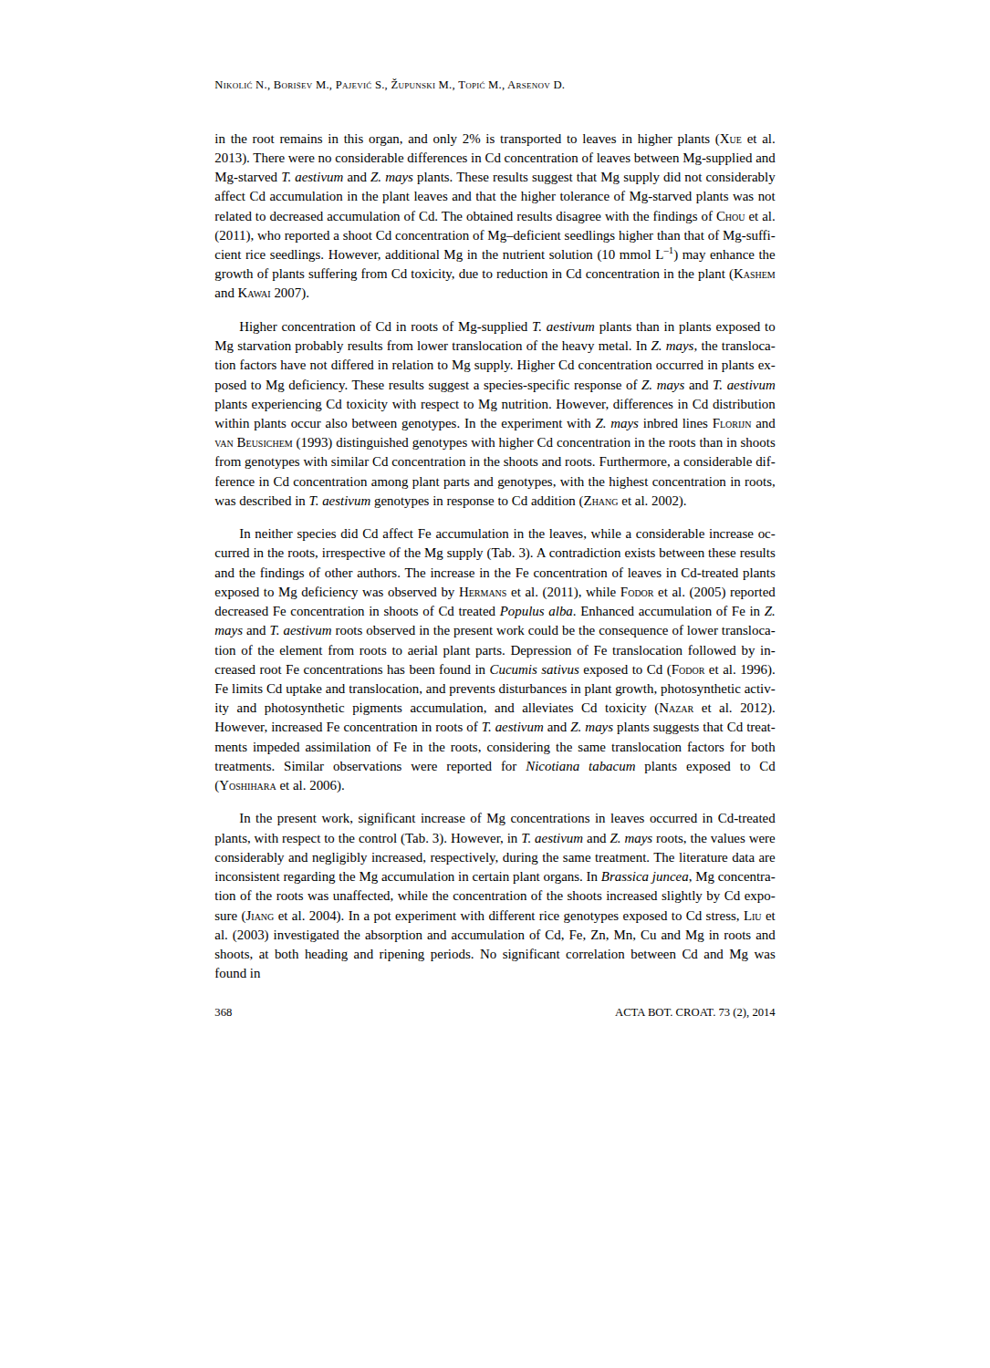Nikolić N., Borišev M., Pajević S., Župunski M., Topić M., Arsenov D.
in the root remains in this organ, and only 2% is transported to leaves in higher plants (Xue et al. 2013). There were no considerable differences in Cd concentration of leaves between Mg-supplied and Mg-starved T. aestivum and Z. mays plants. These results suggest that Mg supply did not considerably affect Cd accumulation in the plant leaves and that the higher tolerance of Mg-starved plants was not related to decreased accumulation of Cd. The obtained results disagree with the findings of Chou et al. (2011), who reported a shoot Cd concentration of Mg–deficient seedlings higher than that of Mg-sufficient rice seedlings. However, additional Mg in the nutrient solution (10 mmol L–1) may enhance the growth of plants suffering from Cd toxicity, due to reduction in Cd concentration in the plant (Kashem and Kawai 2007).
Higher concentration of Cd in roots of Mg-supplied T. aestivum plants than in plants exposed to Mg starvation probably results from lower translocation of the heavy metal. In Z. mays, the translocation factors have not differed in relation to Mg supply. Higher Cd concentration occurred in plants exposed to Mg deficiency. These results suggest a species-specific response of Z. mays and T. aestivum plants experiencing Cd toxicity with respect to Mg nutrition. However, differences in Cd distribution within plants occur also between genotypes. In the experiment with Z. mays inbred lines Florijn and van Beusichem (1993) distinguished genotypes with higher Cd concentration in the roots than in shoots from genotypes with similar Cd concentration in the shoots and roots. Furthermore, a considerable difference in Cd concentration among plant parts and genotypes, with the highest concentration in roots, was described in T. aestivum genotypes in response to Cd addition (Zhang et al. 2002).
In neither species did Cd affect Fe accumulation in the leaves, while a considerable increase occurred in the roots, irrespective of the Mg supply (Tab. 3). A contradiction exists between these results and the findings of other authors. The increase in the Fe concentration of leaves in Cd-treated plants exposed to Mg deficiency was observed by Hermans et al. (2011), while Fodor et al. (2005) reported decreased Fe concentration in shoots of Cd treated Populus alba. Enhanced accumulation of Fe in Z. mays and T. aestivum roots observed in the present work could be the consequence of lower translocation of the element from roots to aerial plant parts. Depression of Fe translocation followed by increased root Fe concentrations has been found in Cucumis sativus exposed to Cd (Fodor et al. 1996). Fe limits Cd uptake and translocation, and prevents disturbances in plant growth, photosynthetic activity and photosynthetic pigments accumulation, and alleviates Cd toxicity (Nazar et al. 2012). However, increased Fe concentration in roots of T. aestivum and Z. mays plants suggests that Cd treatments impeded assimilation of Fe in the roots, considering the same translocation factors for both treatments. Similar observations were reported for Nicotiana tabacum plants exposed to Cd (Yoshihara et al. 2006).
In the present work, significant increase of Mg concentrations in leaves occurred in Cd-treated plants, with respect to the control (Tab. 3). However, in T. aestivum and Z. mays roots, the values were considerably and negligibly increased, respectively, during the same treatment. The literature data are inconsistent regarding the Mg accumulation in certain plant organs. In Brassica juncea, Mg concentration of the roots was unaffected, while the concentration of the shoots increased slightly by Cd exposure (Jiang et al. 2004). In a pot experiment with different rice genotypes exposed to Cd stress, Liu et al. (2003) investigated the absorption and accumulation of Cd, Fe, Zn, Mn, Cu and Mg in roots and shoots, at both heading and ripening periods. No significant correlation between Cd and Mg was found in
368 ACTA BOT. CROAT. 73 (2), 2014